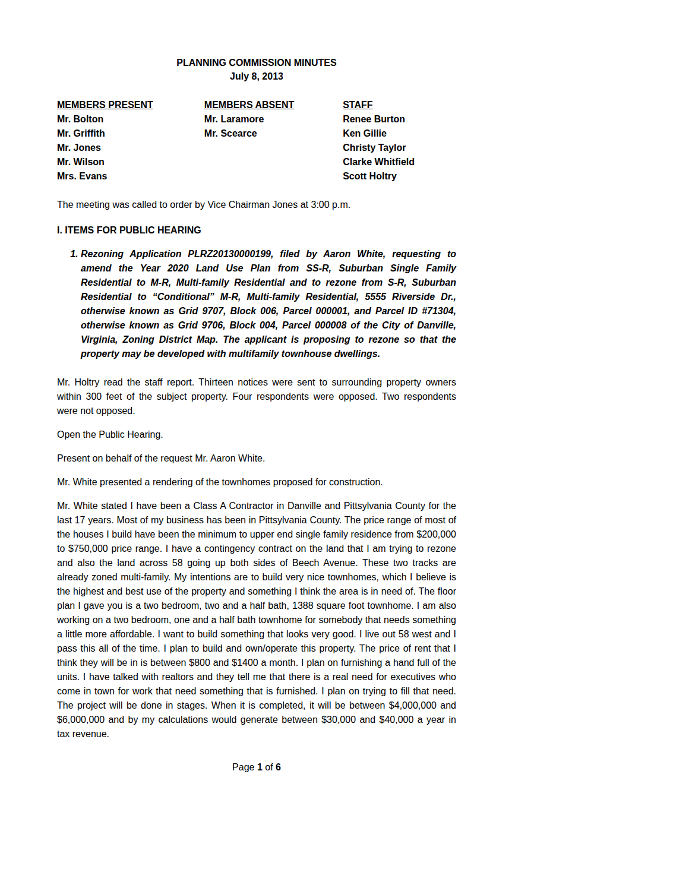PLANNING COMMISSION MINUTES
July 8, 2013
| MEMBERS PRESENT | MEMBERS ABSENT | STAFF |
| --- | --- | --- |
| Mr. Bolton | Mr. Laramore | Renee Burton |
| Mr. Griffith | Mr. Scearce | Ken Gillie |
| Mr. Jones | | Christy Taylor |
| Mr. Wilson | | Clarke Whitfield |
| Mrs. Evans | | Scott Holtry |
The meeting was called to order by Vice Chairman Jones at 3:00 p.m.
I. ITEMS FOR PUBLIC HEARING
Rezoning Application PLRZ20130000199, filed by Aaron White, requesting to amend the Year 2020 Land Use Plan from SS-R, Suburban Single Family Residential to M-R, Multi-family Residential and to rezone from S-R, Suburban Residential to “Conditional” M-R, Multi-family Residential, 5555 Riverside Dr., otherwise known as Grid 9707, Block 006, Parcel 000001, and Parcel ID #71304, otherwise known as Grid 9706, Block 004, Parcel 000008 of the City of Danville, Virginia, Zoning District Map. The applicant is proposing to rezone so that the property may be developed with multifamily townhouse dwellings.
Mr. Holtry read the staff report. Thirteen notices were sent to surrounding property owners within 300 feet of the subject property. Four respondents were opposed. Two respondents were not opposed.
Open the Public Hearing.
Present on behalf of the request Mr. Aaron White.
Mr. White presented a rendering of the townhomes proposed for construction.
Mr. White stated I have been a Class A Contractor in Danville and Pittsylvania County for the last 17 years. Most of my business has been in Pittsylvania County. The price range of most of the houses I build have been the minimum to upper end single family residence from $200,000 to $750,000 price range. I have a contingency contract on the land that I am trying to rezone and also the land across 58 going up both sides of Beech Avenue. These two tracks are already zoned multi-family. My intentions are to build very nice townhomes, which I believe is the highest and best use of the property and something I think the area is in need of. The floor plan I gave you is a two bedroom, two and a half bath, 1388 square foot townhome. I am also working on a two bedroom, one and a half bath townhome for somebody that needs something a little more affordable. I want to build something that looks very good. I live out 58 west and I pass this all of the time. I plan to build and own/operate this property. The price of rent that I think they will be in is between $800 and $1400 a month. I plan on furnishing a hand full of the units. I have talked with realtors and they tell me that there is a real need for executives who come in town for work that need something that is furnished. I plan on trying to fill that need. The project will be done in stages. When it is completed, it will be between $4,000,000 and $6,000,000 and by my calculations would generate between $30,000 and $40,000 a year in tax revenue.
Page 1 of 6